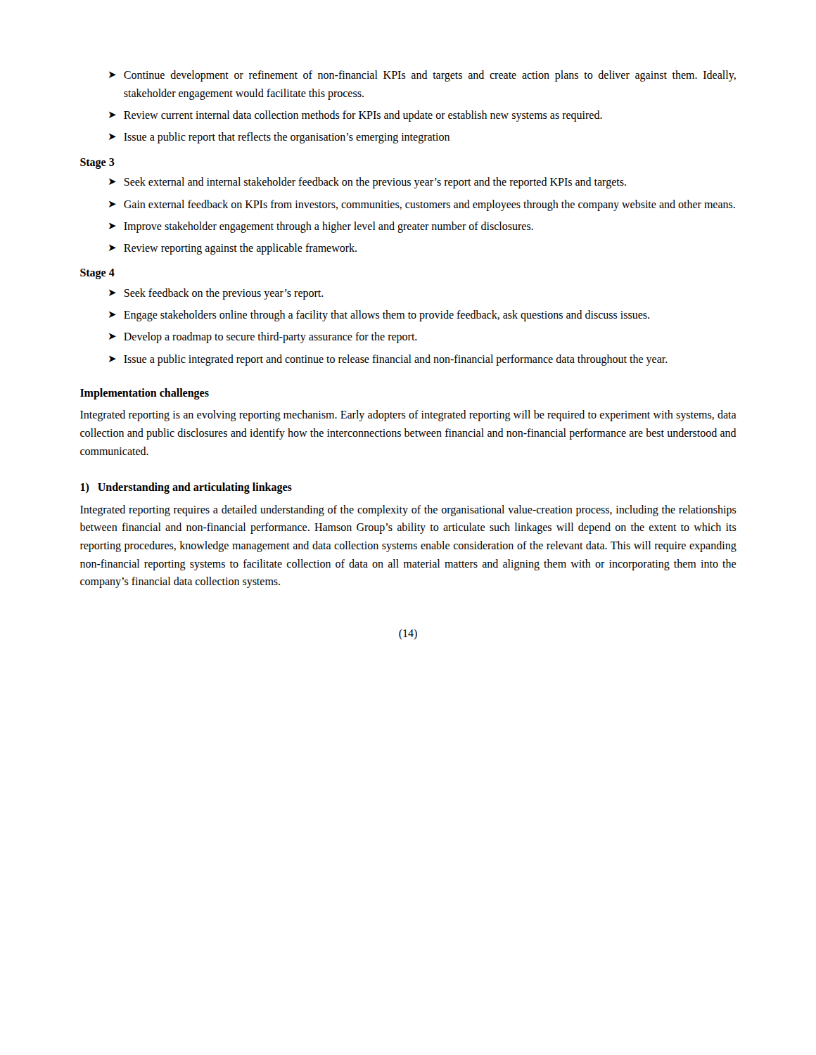Continue development or refinement of non-financial KPIs and targets and create action plans to deliver against them. Ideally, stakeholder engagement would facilitate this process.
Review current internal data collection methods for KPIs and update or establish new systems as required.
Issue a public report that reflects the organisation’s emerging integration
Stage 3
Seek external and internal stakeholder feedback on the previous year’s report and the reported KPIs and targets.
Gain external feedback on KPIs from investors, communities, customers and employees through the company website and other means.
Improve stakeholder engagement through a higher level and greater number of disclosures.
Review reporting against the applicable framework.
Stage 4
Seek feedback on the previous year’s report.
Engage stakeholders online through a facility that allows them to provide feedback, ask questions and discuss issues.
Develop a roadmap to secure third-party assurance for the report.
Issue a public integrated report and continue to release financial and non-financial performance data throughout the year.
Implementation challenges
Integrated reporting is an evolving reporting mechanism. Early adopters of integrated reporting will be required to experiment with systems, data collection and public disclosures and identify how the interconnections between financial and non-financial performance are best understood and communicated.
1) Understanding and articulating linkages
Integrated reporting requires a detailed understanding of the complexity of the organisational value-creation process, including the relationships between financial and non-financial performance. Hamson Group’s ability to articulate such linkages will depend on the extent to which its reporting procedures, knowledge management and data collection systems enable consideration of the relevant data. This will require expanding non-financial reporting systems to facilitate collection of data on all material matters and aligning them with or incorporating them into the company’s financial data collection systems.
(14)